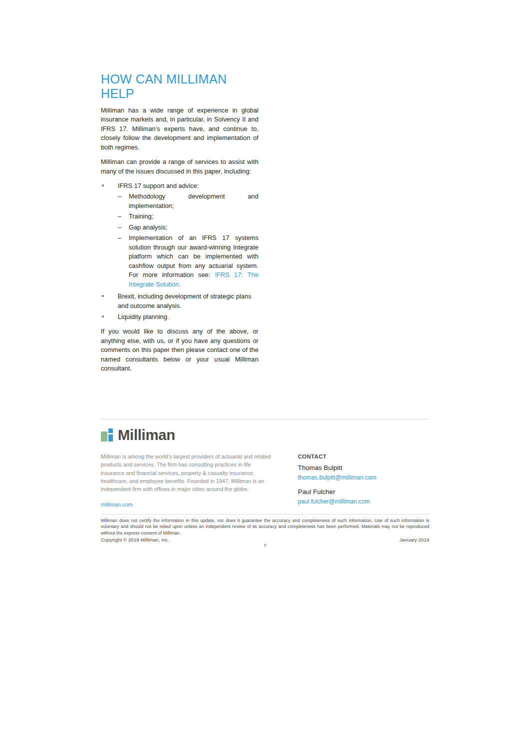HOW CAN MILLIMAN HELP
Milliman has a wide range of experience in global insurance markets and, in particular, in Solvency II and IFRS 17. Milliman’s experts have, and continue to, closely follow the development and implementation of both regimes.
Milliman can provide a range of services to assist with many of the issues discussed in this paper, including:
IFRS 17 support and advice:
Methodology development and implementation;
Training;
Gap analysis;
Implementation of an IFRS 17 systems solution through our award-winning Integrate platform which can be implemented with cashflow output from any actuarial system. For more information see: IFRS 17: The Integrate Solution.
Brexit, including development of strategic plans and outcome analysis.
Liquidity planning.
If you would like to discuss any of the above, or anything else, with us, or if you have any questions or comments on this paper then please contact one of the named consultants below or your usual Milliman consultant.
Milliman
Milliman is among the world’s largest providers of actuarial and related products and services. The firm has consulting practices in life insurance and financial services, property & casualty insurance, healthcare, and employee benefits. Founded in 1947, Milliman is an independent firm with offices in major cities around the globe. milliman.com
CONTACT
Thomas Bulpitt
thomas.bulpitt@milliman.com
Paul Fulcher
paul.fulcher@milliman.com
Milliman does not certify the information in this update, nor does it guarantee the accuracy and completeness of such information. Use of such information is voluntary and should not be relied upon unless an independent review of its accuracy and completeness has been performed. Materials may not be reproduced without the express consent of Milliman.
Copyright © 2019 Milliman, Inc.
January 2019
7